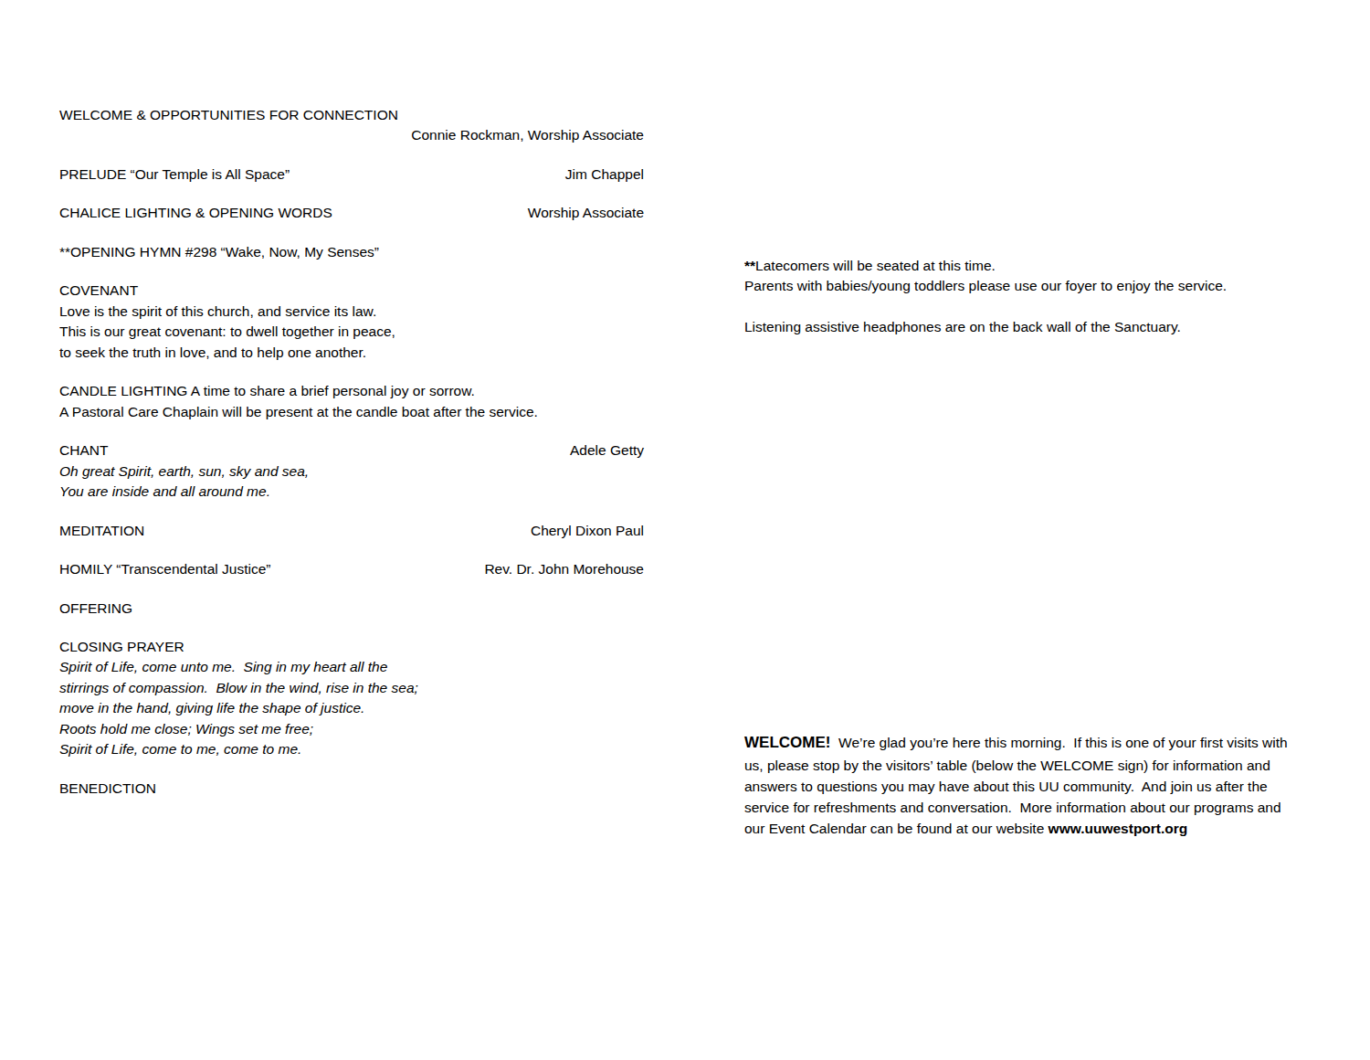WELCOME & OPPORTUNITIES FOR CONNECTION
Connie Rockman, Worship Associate
PRELUDE “Our Temple is All Space” Jim Chappel
CHALICE LIGHTING & OPENING WORDS Worship Associate
**OPENING HYMN #298 “Wake, Now, My Senses”
COVENANT
Love is the spirit of this church, and service its law.
This is our great covenant: to dwell together in peace,
to seek the truth in love, and to help one another.
CANDLE LIGHTING A time to share a brief personal joy or sorrow.
A Pastoral Care Chaplain will be present at the candle boat after the service.
CHANT Adele Getty
Oh great Spirit, earth, sun, sky and sea,
You are inside and all around me.
MEDITATION Cheryl Dixon Paul
HOMILY “Transcendental Justice” Rev. Dr. John Morehouse
OFFERING
CLOSING PRAYER
Spirit of Life, come unto me. Sing in my heart all the
stirrings of compassion. Blow in the wind, rise in the sea;
move in the hand, giving life the shape of justice.
Roots hold me close; Wings set me free;
Spirit of Life, come to me, come to me.
BENEDICTION
**Latecomers will be seated at this time.
Parents with babies/young toddlers please use our foyer to enjoy the service.
Listening assistive headphones are on the back wall of the Sanctuary.
WELCOME! We’re glad you’re here this morning. If this is one of your first visits with us, please stop by the visitors’ table (below the WELCOME sign) for information and answers to questions you may have about this UU community. And join us after the service for refreshments and conversation. More information about our programs and our Event Calendar can be found at our website www.uuwestport.org